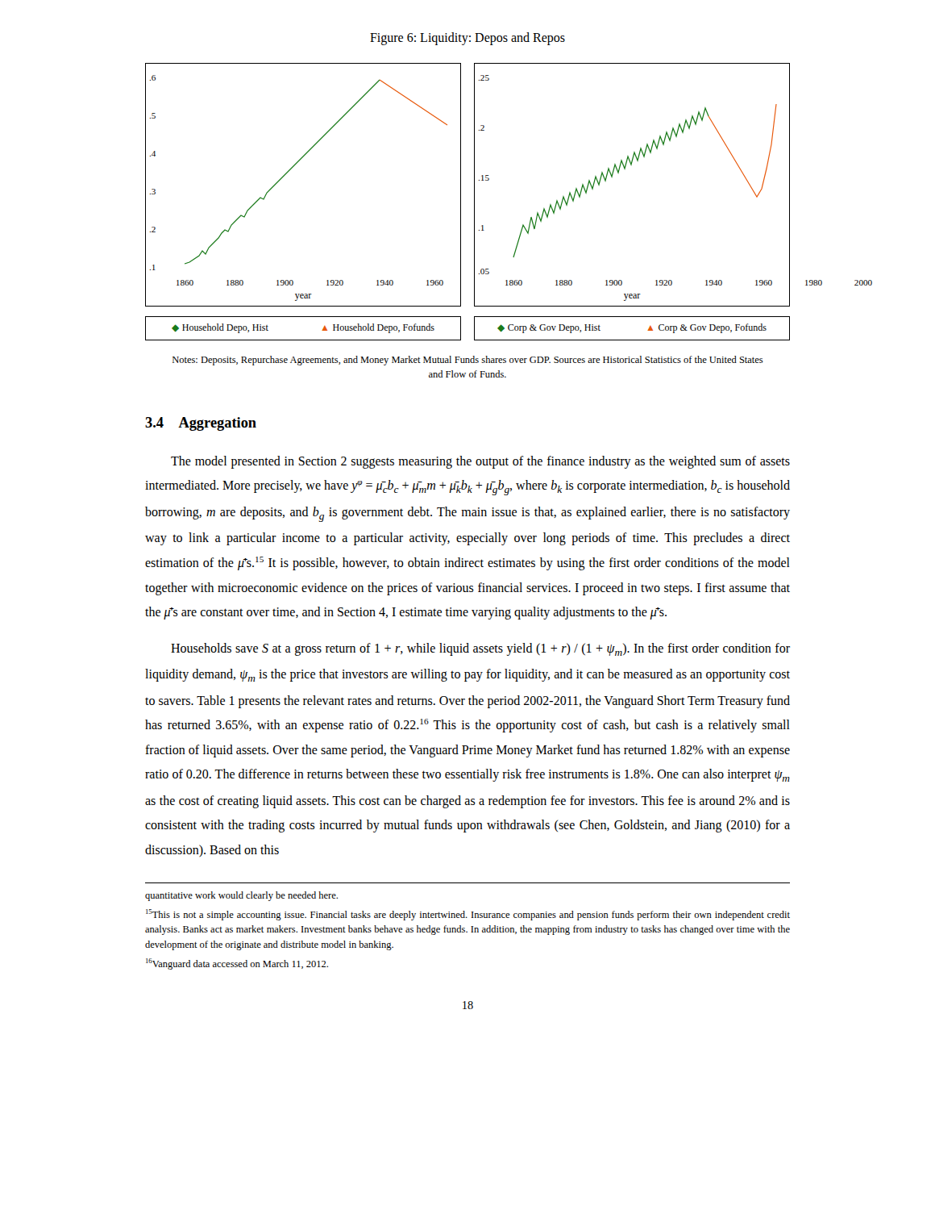Figure 6: Liquidity: Depos and Repos
.6
.5
.4
.3
.2
.1
1860
1880
1900
1920
1940
1960
1980
2000
year
.25
.2
.15
.1
.05
1860
1880
1900
1920
1940
1960
1980
2000
year
Household Depo, Hist Household Depo, Fofunds
Corp & Gov Depo, Hist Corp & Gov Depo, Fofunds
Notes: Deposits, Repurchase Agreements, and Money Market Mutual Funds shares over GDP. Sources are Historical Statistics of the United States and Flow of Funds.
3.4 Aggregation
The model presented in Section 2 suggests measuring the output of the finance industry as the weighted sum of assets intermediated. More precisely, we have yφ = μ̄cbc + μ̄mm + μ̄kbk + μ̄gbg, where bk is corporate intermediation, bc is household borrowing, m are deposits, and bg is government debt. The main issue is that, as explained earlier, there is no satisfactory way to link a particular income to a particular activity, especially over long periods of time. This precludes a direct estimation of the μ̄'s.15 It is possible, however, to obtain indirect estimates by using the first order conditions of the model together with microeconomic evidence on the prices of various financial services. I proceed in two steps. I first assume that the μ̄'s are constant over time, and in Section 4, I estimate time varying quality adjustments to the μ̄'s.
Households save S at a gross return of 1 + r, while liquid assets yield (1 + r) / (1 + ψm). In the first order condition for liquidity demand, ψm is the price that investors are willing to pay for liquidity, and it can be measured as an opportunity cost to savers. Table 1 presents the relevant rates and returns. Over the period 2002-2011, the Vanguard Short Term Treasury fund has returned 3.65%, with an expense ratio of 0.22.16 This is the opportunity cost of cash, but cash is a relatively small fraction of liquid assets. Over the same period, the Vanguard Prime Money Market fund has returned 1.82% with an expense ratio of 0.20. The difference in returns between these two essentially risk free instruments is 1.8%. One can also interpret ψm as the cost of creating liquid assets. This cost can be charged as a redemption fee for investors. This fee is around 2% and is consistent with the trading costs incurred by mutual funds upon withdrawals (see Chen, Goldstein, and Jiang (2010) for a discussion). Based on this
quantitative work would clearly be needed here.
15This is not a simple accounting issue. Financial tasks are deeply intertwined. Insurance companies and pension funds perform their own independent credit analysis. Banks act as market makers. Investment banks behave as hedge funds. In addition, the mapping from industry to tasks has changed over time with the development of the originate and distribute model in banking.
16Vanguard data accessed on March 11, 2012.
18